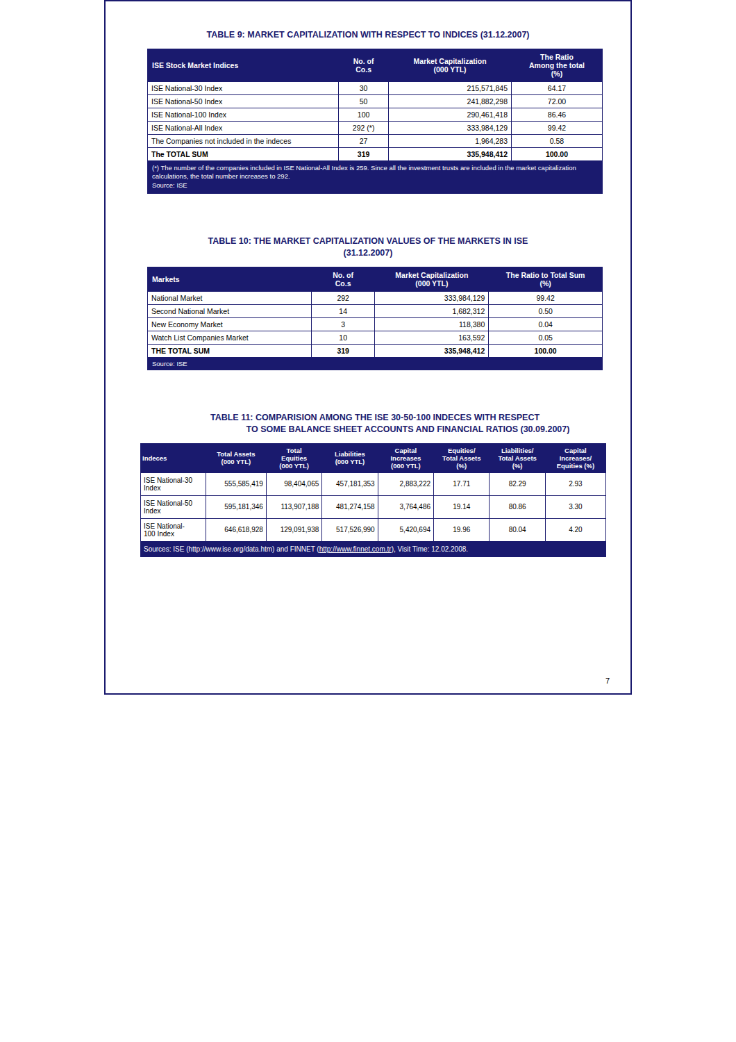TABLE 9: MARKET CAPITALIZATION WITH RESPECT TO INDICES (31.12.2007)
| ISE Stock Market Indices | No. of Co.s | Market Capitalization (000 YTL) | The Ratio Among the total (%) |
| --- | --- | --- | --- |
| ISE National-30 Index | 30 | 215,571,845 | 64.17 |
| ISE National-50 Index | 50 | 241,882,298 | 72.00 |
| ISE National-100 Index | 100 | 290,461,418 | 86.46 |
| ISE National-All Index | 292 (*) | 333,984,129 | 99.42 |
| The Companies not included in the indeces | 27 | 1,964,283 | 0.58 |
| The TOTAL SUM | 319 | 335,948,412 | 100.00 |
| (*) The number of the companies included in ISE National-All Index is 259. Since all the investment trusts are included in the market capitalization calculations, the total number increases to 292. Source: ISE |
TABLE 10: THE MARKET CAPITALIZATION VALUES OF THE MARKETS IN ISE
(31.12.2007)
| Markets | No. of Co.s | Market Capitalization (000 YTL) | The Ratio to Total Sum (%) |
| --- | --- | --- | --- |
| National Market | 292 | 333,984,129 | 99.42 |
| Second National Market | 14 | 1,682,312 | 0.50 |
| New Economy Market | 3 | 118,380 | 0.04 |
| Watch List Companies Market | 10 | 163,592 | 0.05 |
| THE TOTAL SUM | 319 | 335,948,412 | 100.00 |
| Source: ISE |
TABLE 11: COMPARISION AMONG THE ISE 30-50-100 INDECES WITH RESPECT
TO SOME BALANCE SHEET ACCOUNTS AND FINANCIAL RATIOS (30.09.2007)
| Indeces | Total Assets (000 YTL) | Total Equities (000 YTL) | Liabilities (000 YTL) | Capital Increases (000 YTL) | Equities/ Total Assets (%) | Liabilities/ Total Assets (%) | Capital Increases/ Equities (%) |
| --- | --- | --- | --- | --- | --- | --- | --- |
| ISE National-30 Index | 555,585,419 | 98,404,065 | 457,181,353 | 2,883,222 | 17.71 | 82.29 | 2.93 |
| ISE National-50 Index | 595,181,346 | 113,907,188 | 481,274,158 | 3,764,486 | 19.14 | 80.86 | 3.30 |
| ISE National- 100 Index | 646,618,928 | 129,091,938 | 517,526,990 | 5,420,694 | 19.96 | 80.04 | 4.20 |
| Sources: ISE (http://www.ise.org/data.htm) and FINNET ( http://www.finnet.com.tr ), Visit Time: 12.02.2008. |
7